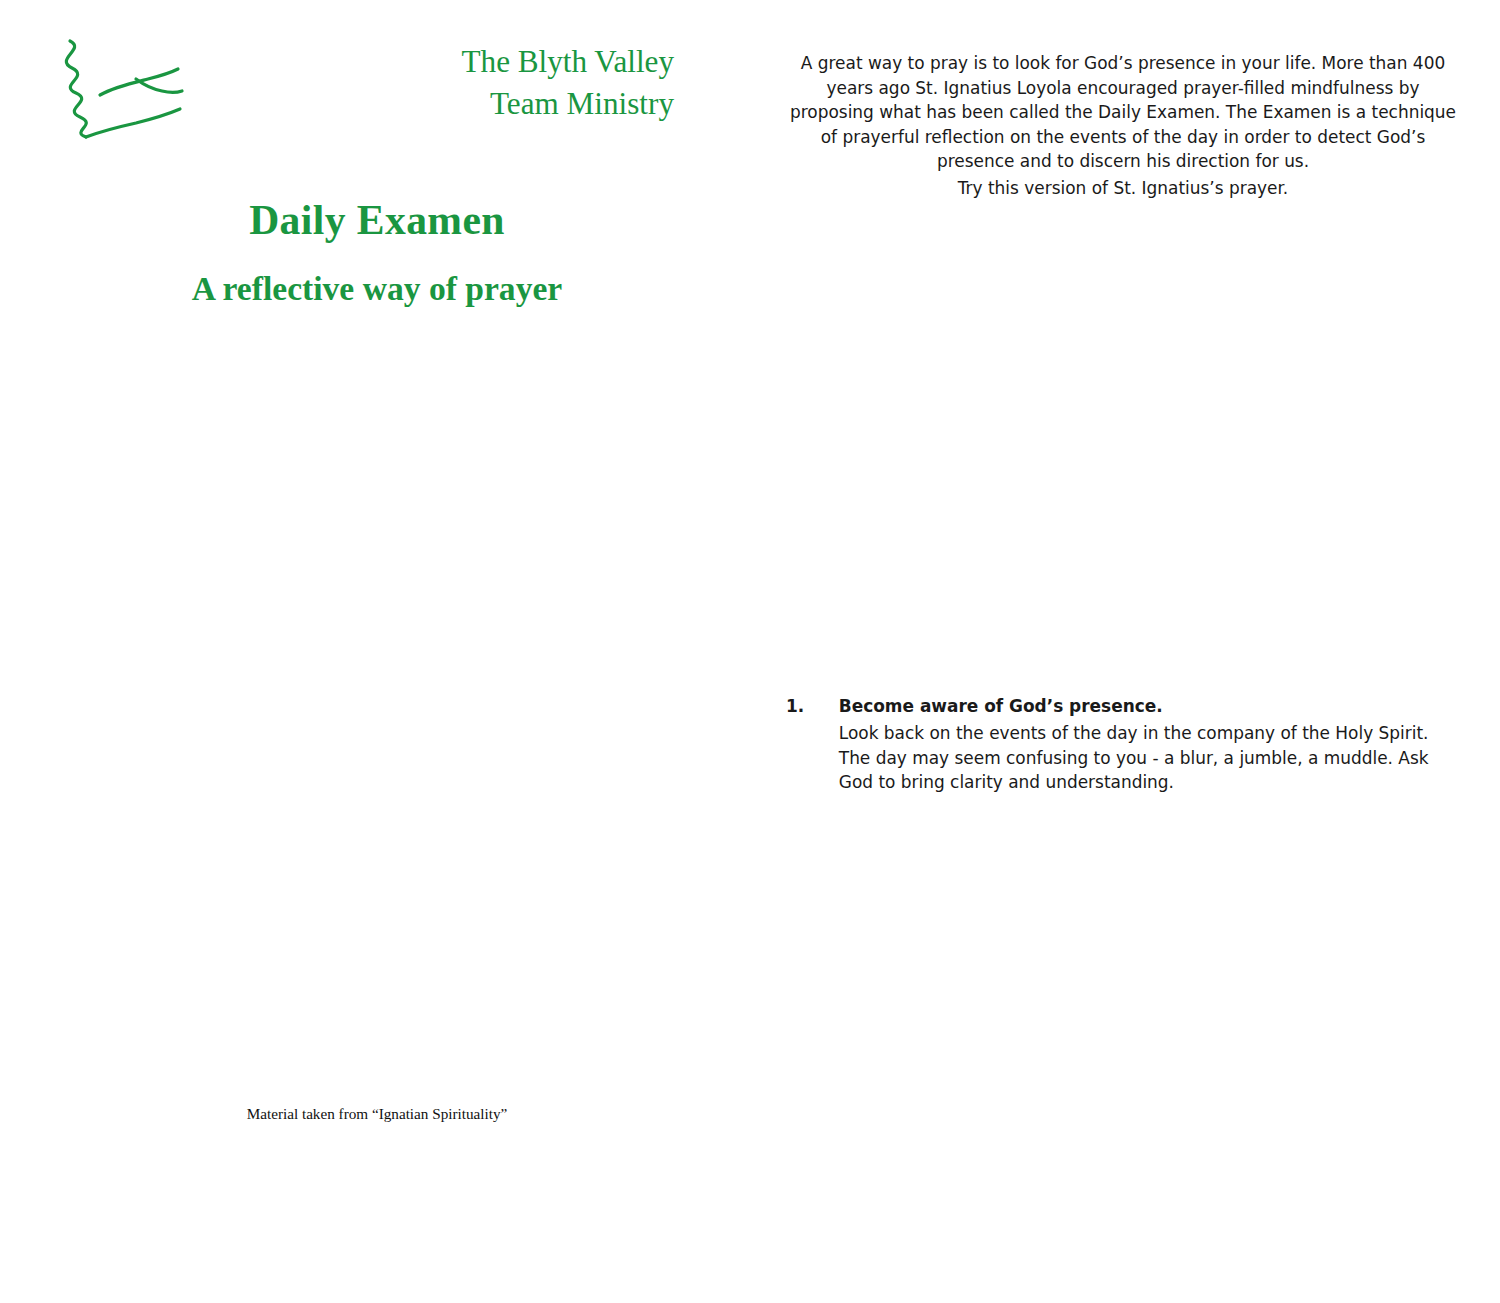The Blyth Valley Team Ministry
Daily Examen
A reflective way of prayer
Material taken from “Ignatian Spirituality”
A great way to pray is to look for God’s presence in your life. More than 400 years ago St. Ignatius Loyola encouraged prayer-filled mindfulness by proposing what has been called the Daily Examen. The Examen is a technique of prayerful reflection on the events of the day in order to detect God’s presence and to discern his direction for us. Try this version of St. Ignatius’s prayer.
Become aware of God’s presence.
Look back on the events of the day in the company of the Holy Spirit. The day may seem confusing to you - a blur, a jumble, a muddle. Ask God to bring clarity and understanding.